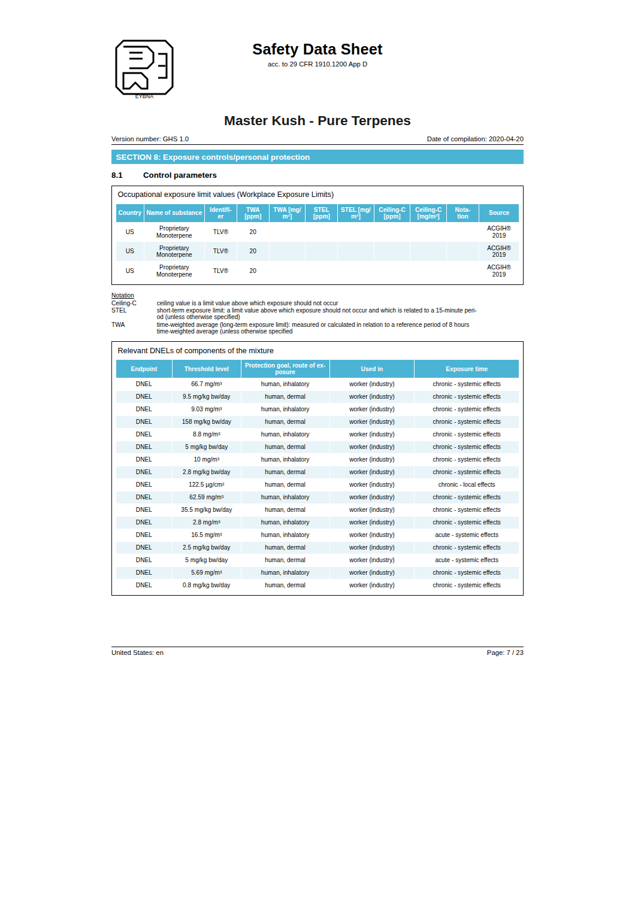EYBNA
Safety Data Sheet
acc. to 29 CFR 1910.1200 App D
Master Kush - Pure Terpenes
Version number: GHS 1.0 Date of compilation: 2020-04-20
SECTION 8: Exposure controls/personal protection
8.1 Control parameters
Occupational exposure limit values (Workplace Exposure Limits)
| Country | Name of substance | Identifi- er | TWA [ppm] | TWA [mg/ m³] | STEL [ppm] | STEL [mg/ m³] | Ceiling-C [ppm] | Ceiling-C [mg/m³] | Nota- tion | Source |
| --- | --- | --- | --- | --- | --- | --- | --- | --- | --- | --- |
| US | Proprietary Monoterpene | TLV® | 20 | | | | | | | ACGIH® 2019 |
| US | Proprietary Monoterpene | TLV® | 20 | | | | | | | ACGIH® 2019 |
| US | Proprietary Monoterpene | TLV® | 20 | | | | | | | ACGIH® 2019 |
Notation
Ceiling-C
ceiling value is a limit value above which exposure should not occur
STEL
short-term exposure limit: a limit value above which exposure should not occur and which is related to a 15-minute peri-
od (unless otherwise specified)
TWA
time-weighted average (long-term exposure limit): measured or calculated in relation to a reference period of 8 hours
time-weighted average (unless otherwise specified
Relevant DNELs of components of the mixture
| Endpoint | Threshold level | Protection goal, route of ex- posure | Used in | Exposure time |
| --- | --- | --- | --- | --- |
| DNEL | 66.7 mg/m³ | human, inhalatory | worker (industry) | chronic - systemic effects |
| DNEL | 9.5 mg/kg bw/day | human, dermal | worker (industry) | chronic - systemic effects |
| DNEL | 9.03 mg/m³ | human, inhalatory | worker (industry) | chronic - systemic effects |
| DNEL | 158 mg/kg bw/day | human, dermal | worker (industry) | chronic - systemic effects |
| DNEL | 8.8 mg/m³ | human, inhalatory | worker (industry) | chronic - systemic effects |
| DNEL | 5 mg/kg bw/day | human, dermal | worker (industry) | chronic - systemic effects |
| DNEL | 10 mg/m³ | human, inhalatory | worker (industry) | chronic - systemic effects |
| DNEL | 2.8 mg/kg bw/day | human, dermal | worker (industry) | chronic - systemic effects |
| DNEL | 122.5 µg/cm² | human, dermal | worker (industry) | chronic - local effects |
| DNEL | 62.59 mg/m³ | human, inhalatory | worker (industry) | chronic - systemic effects |
| DNEL | 35.5 mg/kg bw/day | human, dermal | worker (industry) | chronic - systemic effects |
| DNEL | 2.8 mg/m³ | human, inhalatory | worker (industry) | chronic - systemic effects |
| DNEL | 16.5 mg/m³ | human, inhalatory | worker (industry) | acute - systemic effects |
| DNEL | 2.5 mg/kg bw/day | human, dermal | worker (industry) | chronic - systemic effects |
| DNEL | 5 mg/kg bw/day | human, dermal | worker (industry) | acute - systemic effects |
| DNEL | 5.69 mg/m³ | human, inhalatory | worker (industry) | chronic - systemic effects |
| DNEL | 0.8 mg/kg bw/day | human, dermal | worker (industry) | chronic - systemic effects |
United States: en Page: 7 / 23